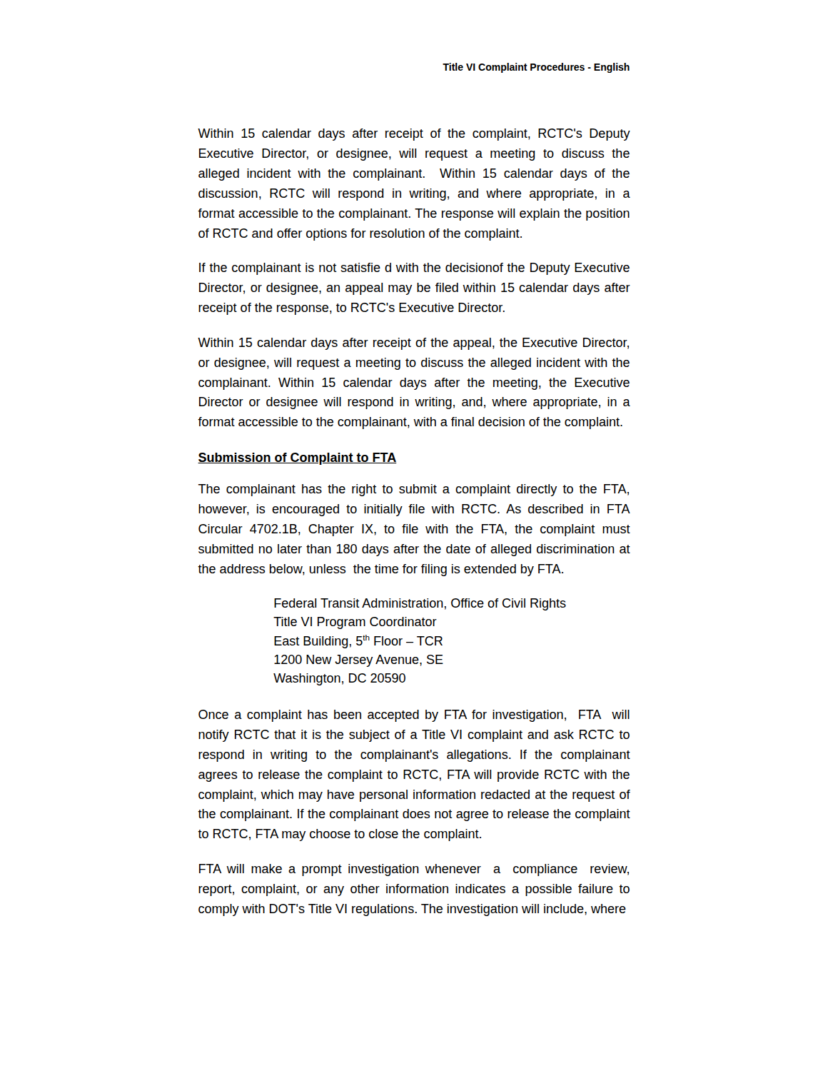Title VI Complaint Procedures - English
Within 15 calendar days after receipt of the complaint, RCTC's Deputy Executive Director, or designee, will request a meeting to discuss the alleged incident with the complainant. Within 15 calendar days of the discussion, RCTC will respond in writing, and where appropriate, in a format accessible to the complainant. The response will explain the position of RCTC and offer options for resolution of the complaint.
If the complainant is not satisfie d with the decisionof the Deputy Executive Director, or designee, an appeal may be filed within 15 calendar days after receipt of the response, to RCTC's Executive Director.
Within 15 calendar days after receipt of the appeal, the Executive Director, or designee, will request a meeting to discuss the alleged incident with the complainant. Within 15 calendar days after the meeting, the Executive Director or designee will respond in writing, and, where appropriate, in a format accessible to the complainant, with a final decision of the complaint.
Submission of Complaint to FTA
The complainant has the right to submit a complaint directly to the FTA, however, is encouraged to initially file with RCTC. As described in FTA Circular 4702.1B, Chapter IX, to file with the FTA, the complaint must submitted no later than 180 days after the date of alleged discrimination at the address below, unless the time for filing is extended by FTA.
Federal Transit Administration, Office of Civil Rights
Title VI Program Coordinator
East Building, 5th Floor – TCR
1200 New Jersey Avenue, SE
Washington, DC 20590
Once a complaint has been accepted by FTA for investigation, FTA will notify RCTC that it is the subject of a Title VI complaint and ask RCTC to respond in writing to the complainant's allegations. If the complainant agrees to release the complaint to RCTC, FTA will provide RCTC with the complaint, which may have personal information redacted at the request of the complainant. If the complainant does not agree to release the complaint to RCTC, FTA may choose to close the complaint.
FTA will make a prompt investigation whenever a compliance review, report, complaint, or any other information indicates a possible failure to comply with DOT's Title VI regulations. The investigation will include, where